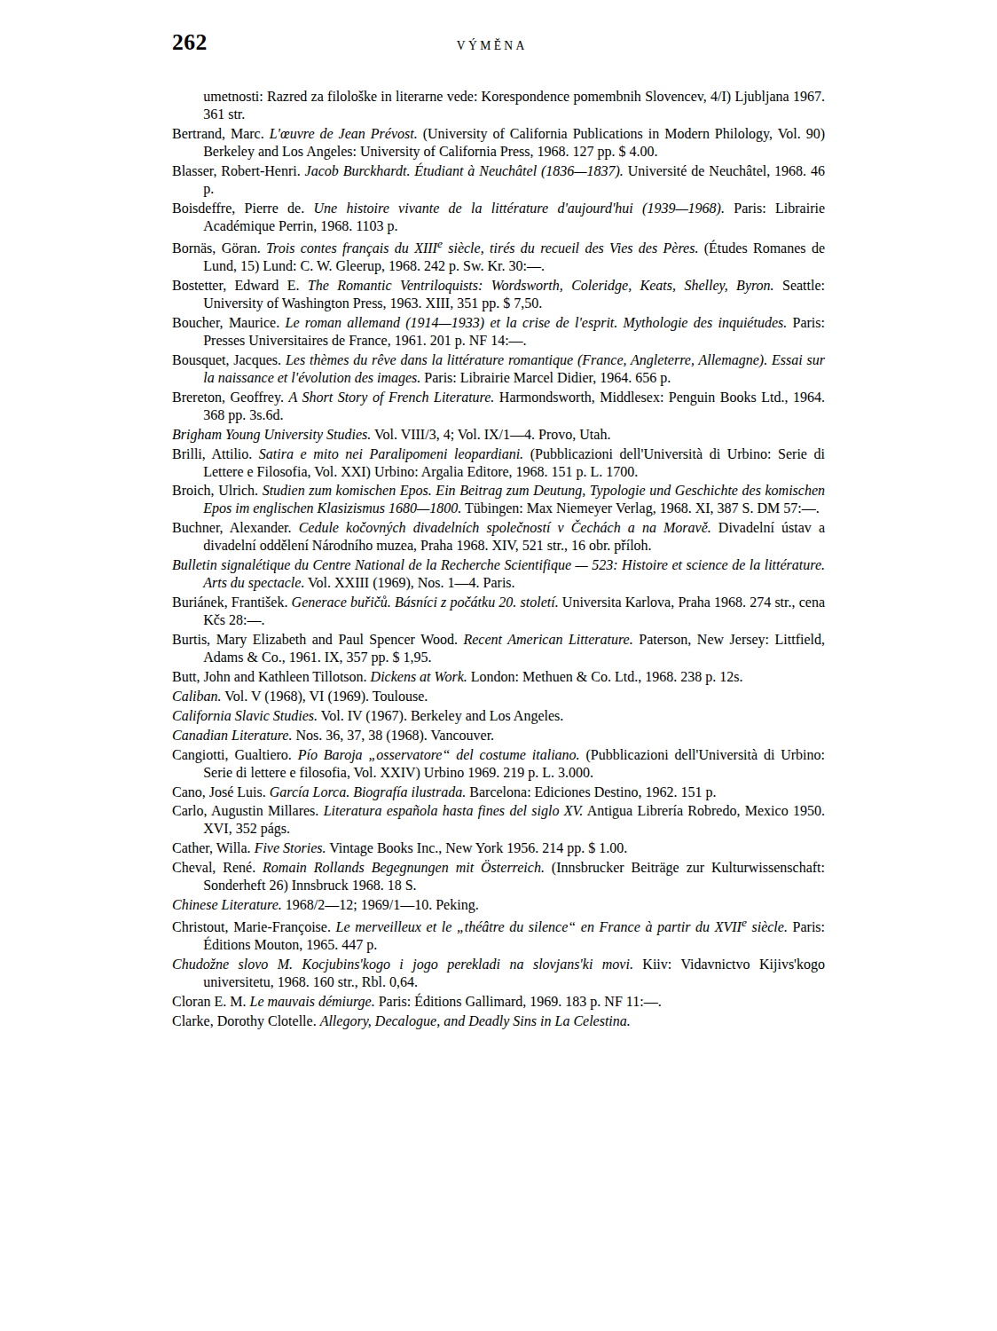262 Výměna
umetnosti: Razred za filološke in literarne vede: Korespondence pomembnih Slovencev, 4/I) Ljubljana 1967. 361 str.
Bertrand, Marc. L'œuvre de Jean Prévost. (University of California Publications in Modern Philology, Vol. 90) Berkeley and Los Angeles: University of California Press, 1968. 127 pp. $ 4.00.
Blasser, Robert-Henri. Jacob Burckhardt. Étudiant à Neuchâtel (1836—1837). Université de Neuchâtel, 1968. 46 p.
Boisdeffre, Pierre de. Une histoire vivante de la littérature d'aujourd'hui (1939—1968). Paris: Librairie Académique Perrin, 1968. 1103 p.
Bornäs, Göran. Trois contes français du XIIIe siècle, tirés du recueil des Vies des Pères. (Études Romanes de Lund, 15) Lund: C. W. Gleerup, 1968. 242 p. Sw. Kr. 30:—.
Bostetter, Edward E. The Romantic Ventriloquists: Wordsworth, Coleridge, Keats, Shelley, Byron. Seattle: University of Washington Press, 1963. XIII, 351 pp. $ 7,50.
Boucher, Maurice. Le roman allemand (1914—1933) et la crise de l'esprit. Mythologie des inquiétudes. Paris: Presses Universitaires de France, 1961. 201 p. NF 14:—.
Bousquet, Jacques. Les thèmes du rêve dans la littérature romantique (France, Angleterre, Allemagne). Essai sur la naissance et l'évolution des images. Paris: Librairie Marcel Didier, 1964. 656 p.
Brereton, Geoffrey. A Short Story of French Literature. Harmondsworth, Middlesex: Penguin Books Ltd., 1964. 368 pp. 3s.6d.
Brigham Young University Studies. Vol. VIII/3, 4; Vol. IX/1—4. Provo, Utah.
Brilli, Attilio. Satira e mito nei Paralipomeni leopardiani. (Pubblicazioni dell'Università di Urbino: Serie di Lettere e Filosofia, Vol. XXI) Urbino: Argalia Editore, 1968. 151 p. L. 1700.
Broich, Ulrich. Studien zum komischen Epos. Ein Beitrag zum Deutung, Typologie und Geschichte des komischen Epos im englischen Klasizismus 1680—1800. Tübingen: Max Niemeyer Verlag, 1968. XI, 387 S. DM 57:—.
Buchner, Alexander. Cedule kočovných divadelních společností v Čechách a na Moravě. Divadelní ústav a divadelní oddělení Národního muzea, Praha 1968. XIV, 521 str., 16 obr. příloh.
Bulletin signalétique du Centre National de la Recherche Scientifique — 523: Histoire et science de la littérature. Arts du spectacle. Vol. XXIII (1969), Nos. 1—4. Paris.
Buriánek, František. Generace buřičů. Básníci z počátku 20. století. Universita Karlova, Praha 1968. 274 str., cena Kčs 28:—.
Burtis, Mary Elizabeth and Paul Spencer Wood. Recent American Litterature. Paterson, New Jersey: Littfield, Adams & Co., 1961. IX, 357 pp. $ 1,95.
Butt, John and Kathleen Tillotson. Dickens at Work. London: Methuen & Co. Ltd., 1968. 238 p. 12s.
Caliban. Vol. V (1968), VI (1969). Toulouse.
California Slavic Studies. Vol. IV (1967). Berkeley and Los Angeles.
Canadian Literature. Nos. 36, 37, 38 (1968). Vancouver.
Cangiotti, Gualtiero. Pío Baroja „osservatore“ del costume italiano. (Pubblicazioni dell'Università di Urbino: Serie di lettere e filosofia, Vol. XXIV) Urbino 1969. 219 p. L. 3.000.
Cano, José Luis. García Lorca. Biografía ilustrada. Barcelona: Ediciones Destino, 1962. 151 p.
Carlo, Augustin Millares. Literatura española hasta fines del siglo XV. Antigua Librería Robredo, Mexico 1950. XVI, 352 págs.
Cather, Willa. Five Stories. Vintage Books Inc., New York 1956. 214 pp. $ 1.00.
Cheval, René. Romain Rollands Begegnungen mit Österreich. (Innsbrucker Beiträge zur Kulturwissenschaft: Sonderheft 26) Innsbruck 1968. 18 S.
Chinese Literature. 1968/2—12; 1969/1—10. Peking.
Christout, Marie-Françoise. Le merveilleux et le „théâtre du silence“ en France à partir du XVIIe siècle. Paris: Éditions Mouton, 1965. 447 p.
Chudožne slovo M. Kocjubins'kogo i jogo perekladi na slovjans'ki movi. Kiiv: Vidavnictvo Kijivs'kogo universitetu, 1968. 160 str., Rbl. 0,64.
Cloran E. M. Le mauvais démiurge. Paris: Éditions Gallimard, 1969. 183 p. NF 11:—.
Clarke, Dorothy Clotelle. Allegory, Decalogue, and Deadly Sins in La Celestina.